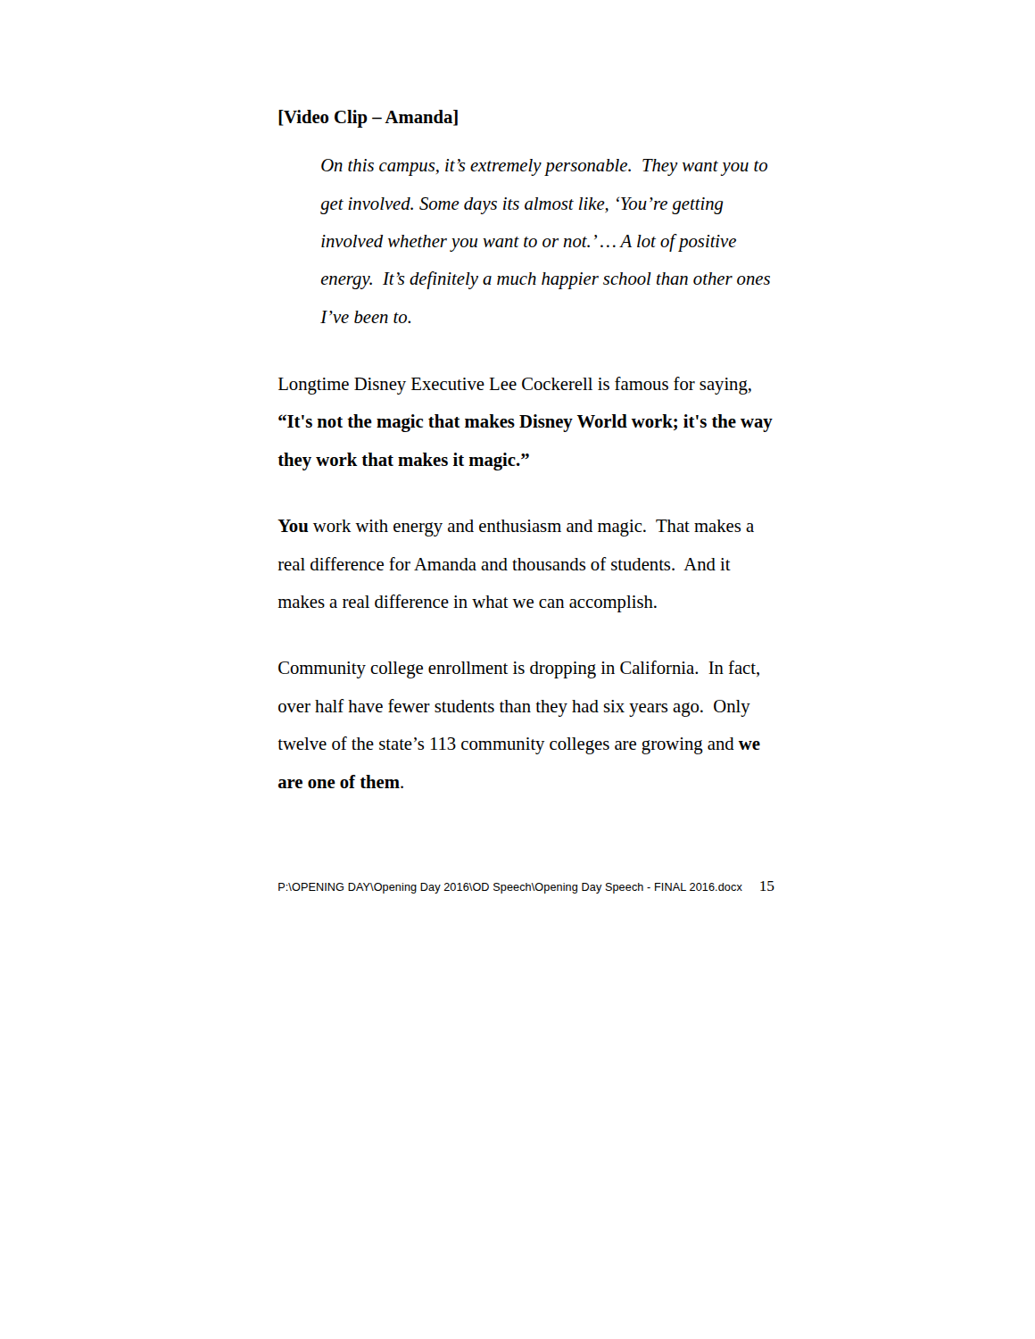[Video Clip – Amanda]
On this campus, it’s extremely personable. They want you to get involved. Some days its almost like, ‘You’re getting involved whether you want to or not.’ … A lot of positive energy. It’s definitely a much happier school than other ones I’ve been to.
Longtime Disney Executive Lee Cockerell is famous for saying, “It's not the magic that makes Disney World work; it's the way they work that makes it magic.”
You work with energy and enthusiasm and magic. That makes a real difference for Amanda and thousands of students. And it makes a real difference in what we can accomplish.
Community college enrollment is dropping in California. In fact, over half have fewer students than they had six years ago. Only twelve of the state’s 113 community colleges are growing and we are one of them.
P:\OPENING DAY\Opening Day 2016\OD Speech\Opening Day Speech - FINAL 2016.docx 15